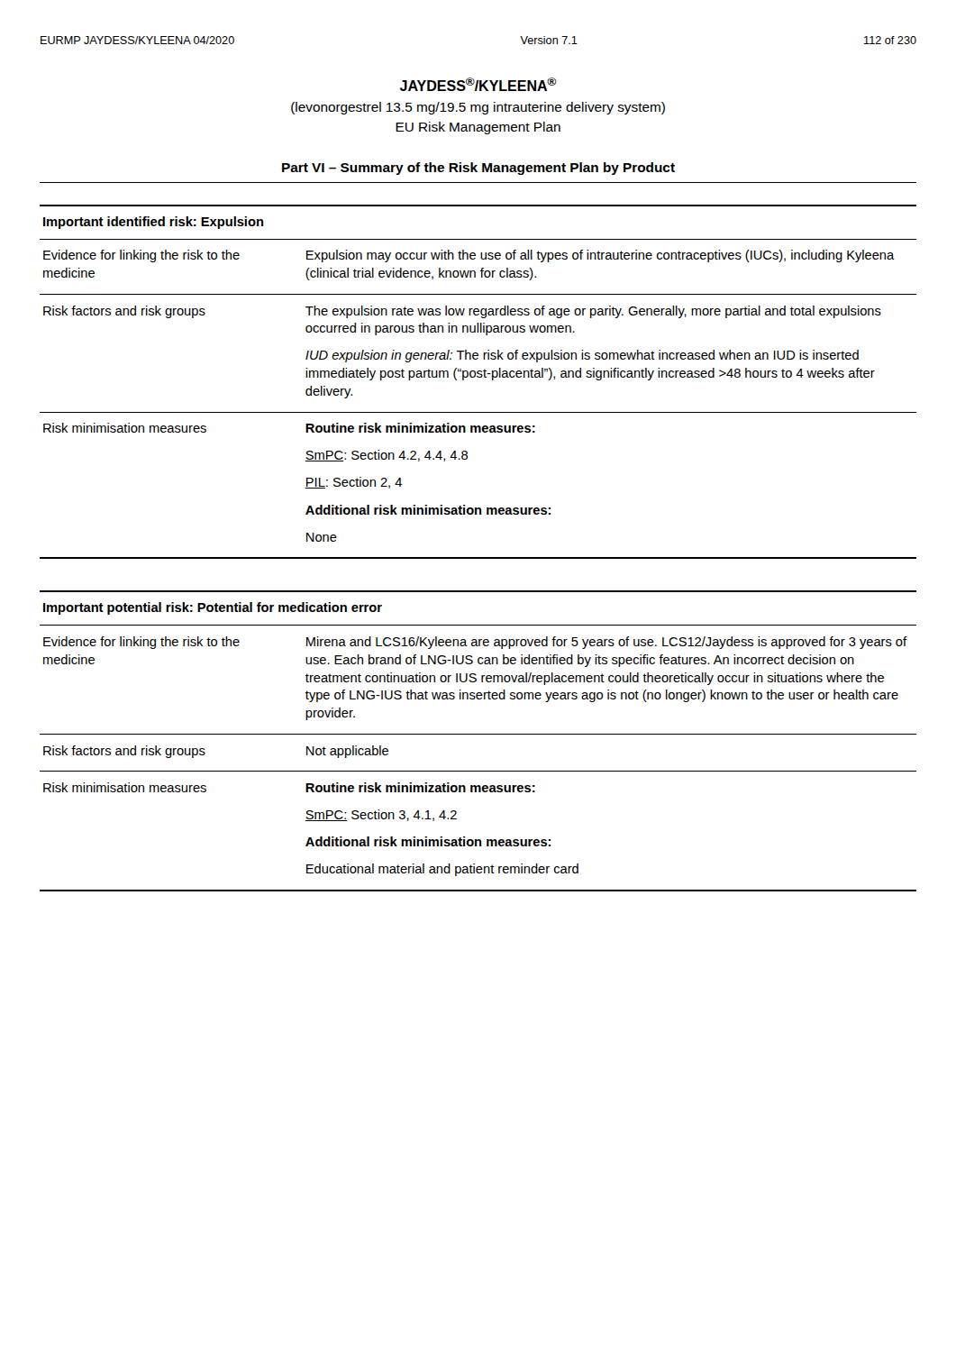EURMP JAYDESS/KYLEENA 04/2020 Version 7.1 112 of 230
JAYDESS®/KYLEENA®
(levonorgestrel 13.5 mg/19.5 mg intrauterine delivery system)
EU Risk Management Plan
Part VI – Summary of the Risk Management Plan by Product
Important identified risk: Expulsion
| Evidence for linking the risk to the medicine | Expulsion may occur with the use of all types of intrauterine contraceptives (IUCs), including Kyleena (clinical trial evidence, known for class). |
| Risk factors and risk groups | The expulsion rate was low regardless of age or parity. Generally, more partial and total expulsions occurred in parous than in nulliparous women. IUD expulsion in general: The risk of expulsion is somewhat increased when an IUD is inserted immediately post partum (“post-placental”), and significantly increased >48 hours to 4 weeks after delivery. |
| Risk minimisation measures | Routine risk minimization measures: SmPC : Section 4.2, 4.4, 4.8 PIL : Section 2, 4 Additional risk minimisation measures: None |
Important potential risk: Potential for medication error
| Evidence for linking the risk to the medicine | Mirena and LCS16/Kyleena are approved for 5 years of use. LCS12/Jaydess is approved for 3 years of use. Each brand of LNG-IUS can be identified by its specific features. An incorrect decision on treatment continuation or IUS removal/replacement could theoretically occur in situations where the type of LNG-IUS that was inserted some years ago is not (no longer) known to the user or health care provider. |
| Risk factors and risk groups | Not applicable |
| Risk minimisation measures | Routine risk minimization measures: SmPC: Section 3, 4.1, 4.2 Additional risk minimisation measures: Educational material and patient reminder card |